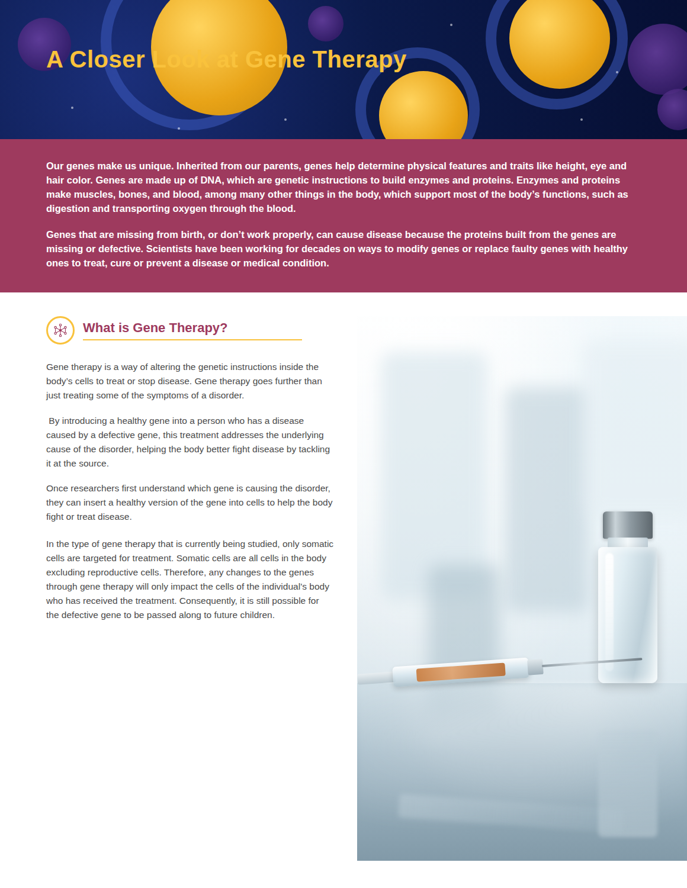A Closer Look at Gene Therapy
Our genes make us unique. Inherited from our parents, genes help determine physical features and traits like height, eye and hair color. Genes are made up of DNA, which are genetic instructions to build enzymes and proteins. Enzymes and proteins make muscles, bones, and blood, among many other things in the body, which support most of the body’s functions, such as digestion and transporting oxygen through the blood.
Genes that are missing from birth, or don’t work properly, can cause disease because the proteins built from the genes are missing or defective. Scientists have been working for decades on ways to modify genes or replace faulty genes with healthy ones to treat, cure or prevent a disease or medical condition.
What is Gene Therapy?
Gene therapy is a way of altering the genetic instructions inside the body’s cells to treat or stop disease. Gene therapy goes further than just treating some of the symptoms of a disorder.
By introducing a healthy gene into a person who has a disease caused by a defective gene, this treatment addresses the underlying cause of the disorder, helping the body better fight disease by tackling it at the source.
Once researchers first understand which gene is causing the disorder, they can insert a healthy version of the gene into cells to help the body fight or treat disease.
In the type of gene therapy that is currently being studied, only somatic cells are targeted for treatment. Somatic cells are all cells in the body excluding reproductive cells. Therefore, any changes to the genes through gene therapy will only impact the cells of the individual’s body who has received the treatment. Consequently, it is still possible for the defective gene to be passed along to future children.